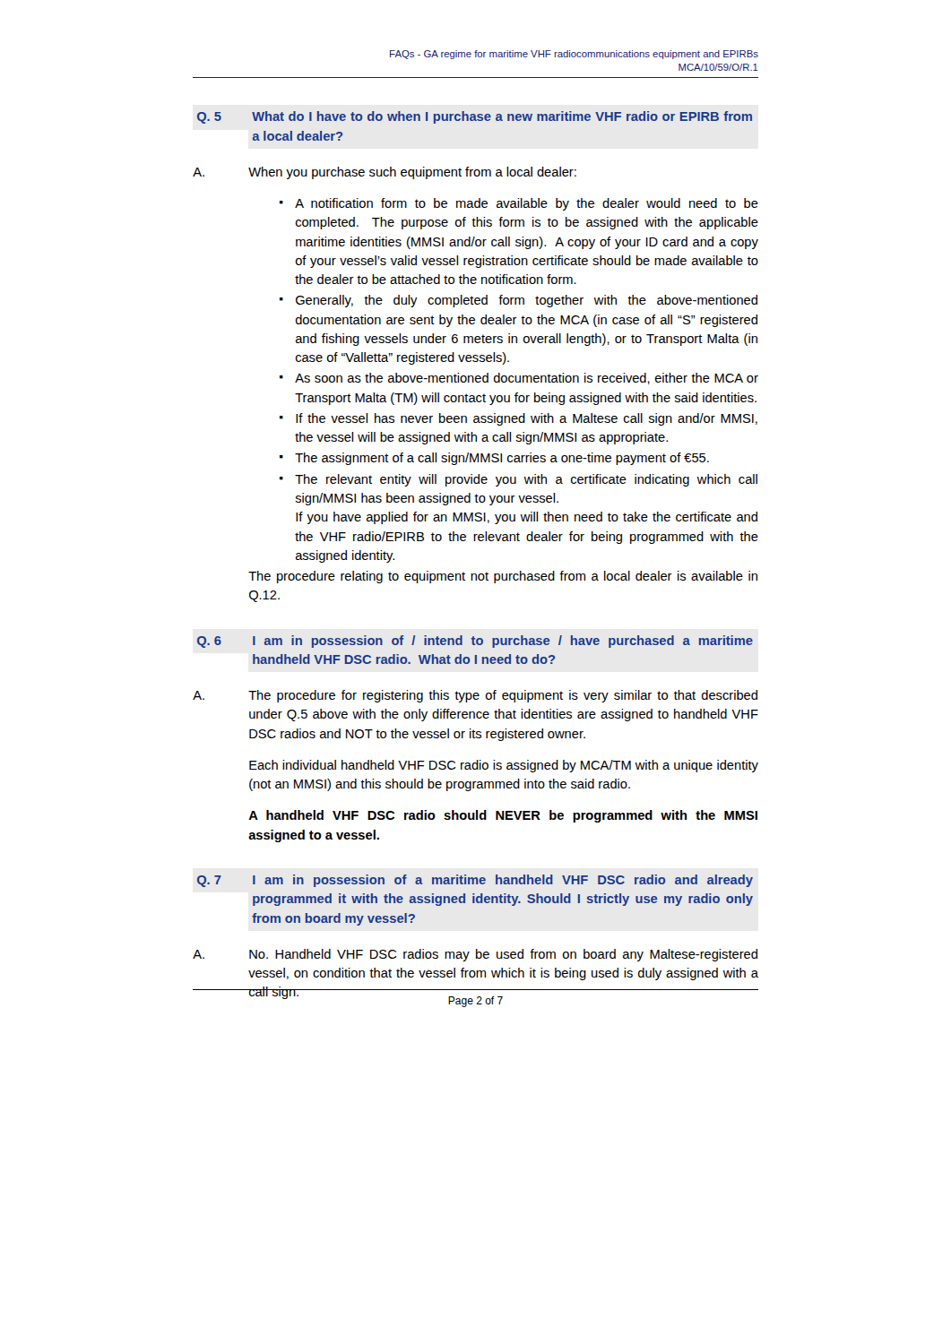FAQs - GA regime for maritime VHF radiocommunications equipment and EPIRBs
MCA/10/59/O/R.1
Q. 5
What do I have to do when I purchase a new maritime VHF radio or EPIRB from a local dealer?
A.
When you purchase such equipment from a local dealer:
A notification form to be made available by the dealer would need to be completed. The purpose of this form is to be assigned with the applicable maritime identities (MMSI and/or call sign). A copy of your ID card and a copy of your vessel’s valid vessel registration certificate should be made available to the dealer to be attached to the notification form.
Generally, the duly completed form together with the above-mentioned documentation are sent by the dealer to the MCA (in case of all “S” registered and fishing vessels under 6 meters in overall length), or to Transport Malta (in case of “Valletta” registered vessels).
As soon as the above-mentioned documentation is received, either the MCA or Transport Malta (TM) will contact you for being assigned with the said identities.
If the vessel has never been assigned with a Maltese call sign and/or MMSI, the vessel will be assigned with a call sign/MMSI as appropriate.
The assignment of a call sign/MMSI carries a one-time payment of €55.
The relevant entity will provide you with a certificate indicating which call sign/MMSI has been assigned to your vessel.
If you have applied for an MMSI, you will then need to take the certificate and the VHF radio/EPIRB to the relevant dealer for being programmed with the assigned identity.
The procedure relating to equipment not purchased from a local dealer is available in Q.12.
Q. 6
I am in possession of / intend to purchase / have purchased a maritime handheld VHF DSC radio. What do I need to do?
A.
The procedure for registering this type of equipment is very similar to that described under Q.5 above with the only difference that identities are assigned to handheld VHF DSC radios and NOT to the vessel or its registered owner.
Each individual handheld VHF DSC radio is assigned by MCA/TM with a unique identity (not an MMSI) and this should be programmed into the said radio.
A handheld VHF DSC radio should NEVER be programmed with the MMSI assigned to a vessel.
Q. 7
I am in possession of a maritime handheld VHF DSC radio and already programmed it with the assigned identity. Should I strictly use my radio only from on board my vessel?
A.
No. Handheld VHF DSC radios may be used from on board any Maltese-registered vessel, on condition that the vessel from which it is being used is duly assigned with a call sign.
Page 2 of 7